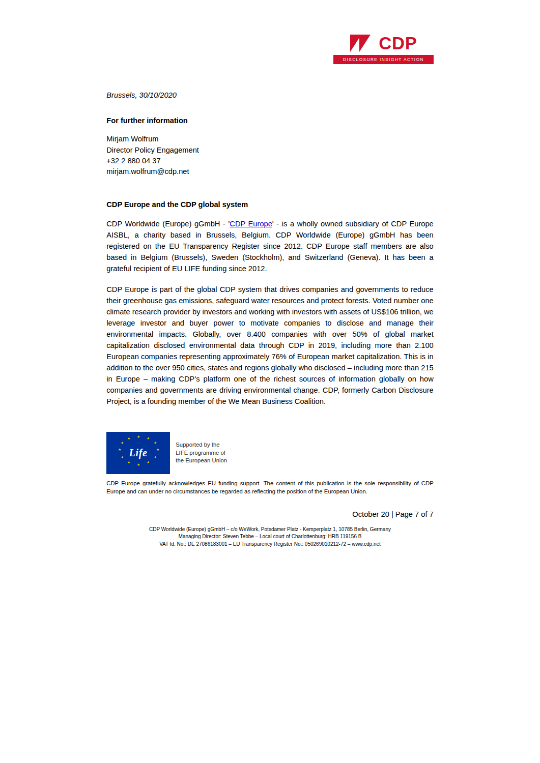CDP
DISCLOSURE INSIGHT ACTION
Brussels, 30/10/2020
For further information
Mirjam Wolfrum
Director Policy Engagement
+32 2 880 04 37
mirjam.wolfrum@cdp.net
CDP Europe and the CDP global system
CDP Worldwide (Europe) gGmbH - 'CDP Europe' - is a wholly owned subsidiary of CDP Europe AISBL, a charity based in Brussels, Belgium. CDP Worldwide (Europe) gGmbH has been registered on the EU Transparency Register since 2012. CDP Europe staff members are also based in Belgium (Brussels), Sweden (Stockholm), and Switzerland (Geneva). It has been a grateful recipient of EU LIFE funding since 2012.
CDP Europe is part of the global CDP system that drives companies and governments to reduce their greenhouse gas emissions, safeguard water resources and protect forests. Voted number one climate research provider by investors and working with investors with assets of US$106 trillion, we leverage investor and buyer power to motivate companies to disclose and manage their environmental impacts. Globally, over 8.400 companies with over 50% of global market capitalization disclosed environmental data through CDP in 2019, including more than 2.100 European companies representing approximately 76% of European market capitalization. This is in addition to the over 950 cities, states and regions globally who disclosed – including more than 215 in Europe – making CDP’s platform one of the richest sources of information globally on how companies and governments are driving environmental change. CDP, formerly Carbon Disclosure Project, is a founding member of the We Mean Business Coalition.
★ ★ ★ ★ ★ ★ ★ ★ ★ ★ ★ ★
Life
Supported by the
LIFE programme of
the European Union
CDP Europe gratefully acknowledges EU funding support. The content of this publication is the sole responsibility of CDP Europe and can under no circumstances be regarded as reflecting the position of the European Union.
October 20 | Page 7 of 7
CDP Worldwide (Europe) gGmbH – c/o WeWork, Potsdamer Platz - Kemperplatz 1, 10785 Berlin, Germany
Managing Director: Steven Tebbe – Local court of Charlottenburg: HRB 119156 B
VAT Id. No.: DE 27086183001 – EU Transparency Register No.: 050269010212-72 – www.cdp.net